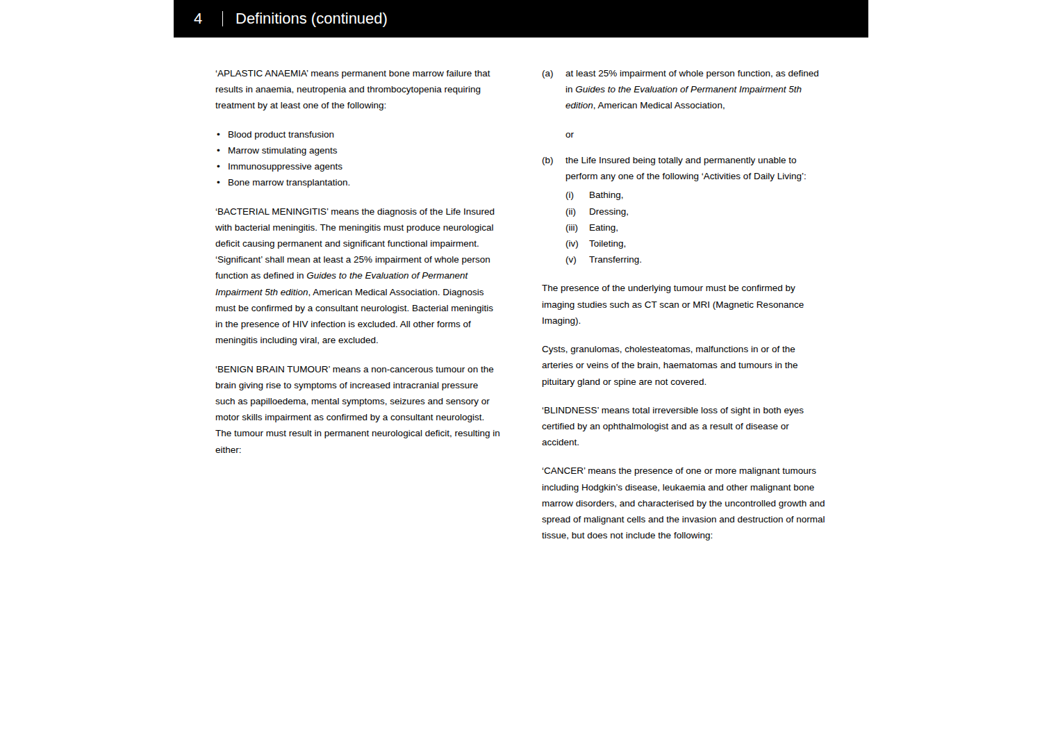4
Definitions (continued)
‘APLASTIC ANAEMIA’ means permanent bone marrow failure that results in anaemia, neutropenia and thrombocytopenia requiring treatment by at least one of the following:
Blood product transfusion
Marrow stimulating agents
Immunosuppressive agents
Bone marrow transplantation.
‘BACTERIAL MENINGITIS’ means the diagnosis of the Life Insured with bacterial meningitis. The meningitis must produce neurological deficit causing permanent and significant functional impairment. ‘Significant’ shall mean at least a 25% impairment of whole person function as defined in Guides to the Evaluation of Permanent Impairment 5th edition, American Medical Association. Diagnosis must be confirmed by a consultant neurologist. Bacterial meningitis in the presence of HIV infection is excluded. All other forms of meningitis including viral, are excluded.
‘BENIGN BRAIN TUMOUR’ means a non-cancerous tumour on the brain giving rise to symptoms of increased intracranial pressure such as papilloedema, mental symptoms, seizures and sensory or motor skills impairment as confirmed by a consultant neurologist. The tumour must result in permanent neurological deficit, resulting in either:
(a) at least 25% impairment of whole person function, as defined in Guides to the Evaluation of Permanent Impairment 5th edition, American Medical Association,
or
(b) the Life Insured being totally and permanently unable to perform any one of the following ‘Activities of Daily Living’:
(i) Bathing,
(ii) Dressing,
(iii) Eating,
(iv) Toileting,
(v) Transferring.
The presence of the underlying tumour must be confirmed by imaging studies such as CT scan or MRI (Magnetic Resonance Imaging).
Cysts, granulomas, cholesteatomas, malfunctions in or of the arteries or veins of the brain, haematomas and tumours in the pituitary gland or spine are not covered.
‘BLINDNESS’ means total irreversible loss of sight in both eyes certified by an ophthalmologist and as a result of disease or accident.
‘CANCER’ means the presence of one or more malignant tumours including Hodgkin’s disease, leukaemia and other malignant bone marrow disorders, and characterised by the uncontrolled growth and spread of malignant cells and the invasion and destruction of normal tissue, but does not include the following: